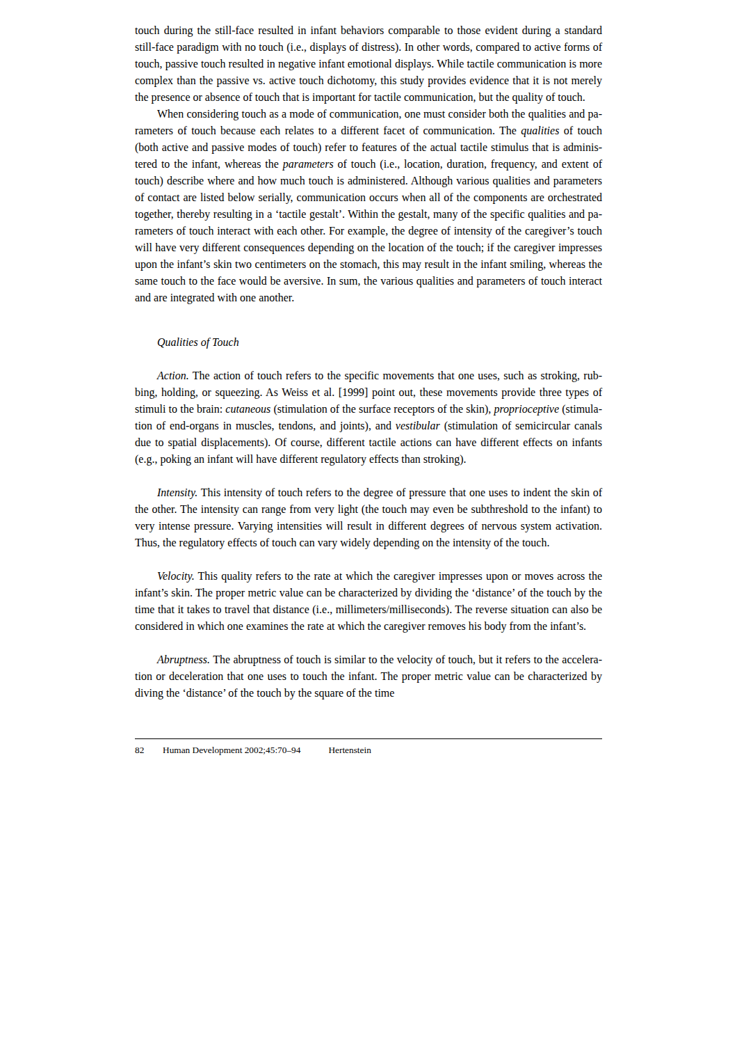touch during the still-face resulted in infant behaviors comparable to those evident during a standard still-face paradigm with no touch (i.e., displays of distress). In other words, compared to active forms of touch, passive touch resulted in negative infant emotional displays. While tactile communication is more complex than the passive vs. active touch dichotomy, this study provides evidence that it is not merely the presence or absence of touch that is important for tactile communication, but the quality of touch.
When considering touch as a mode of communication, one must consider both the qualities and parameters of touch because each relates to a different facet of communication. The qualities of touch (both active and passive modes of touch) refer to features of the actual tactile stimulus that is administered to the infant, whereas the parameters of touch (i.e., location, duration, frequency, and extent of touch) describe where and how much touch is administered. Although various qualities and parameters of contact are listed below serially, communication occurs when all of the components are orchestrated together, thereby resulting in a ‘tactile gestalt’. Within the gestalt, many of the specific qualities and parameters of touch interact with each other. For example, the degree of intensity of the caregiver’s touch will have very different consequences depending on the location of the touch; if the caregiver impresses upon the infant’s skin two centimeters on the stomach, this may result in the infant smiling, whereas the same touch to the face would be aversive. In sum, the various qualities and parameters of touch interact and are integrated with one another.
Qualities of Touch
Action. The action of touch refers to the specific movements that one uses, such as stroking, rubbing, holding, or squeezing. As Weiss et al. [1999] point out, these movements provide three types of stimuli to the brain: cutaneous (stimulation of the surface receptors of the skin), proprioceptive (stimulation of end-organs in muscles, tendons, and joints), and vestibular (stimulation of semicircular canals due to spatial displacements). Of course, different tactile actions can have different effects on infants (e.g., poking an infant will have different regulatory effects than stroking).
Intensity. This intensity of touch refers to the degree of pressure that one uses to indent the skin of the other. The intensity can range from very light (the touch may even be subthreshold to the infant) to very intense pressure. Varying intensities will result in different degrees of nervous system activation. Thus, the regulatory effects of touch can vary widely depending on the intensity of the touch.
Velocity. This quality refers to the rate at which the caregiver impresses upon or moves across the infant’s skin. The proper metric value can be characterized by dividing the ‘distance’ of the touch by the time that it takes to travel that distance (i.e., millimeters/milliseconds). The reverse situation can also be considered in which one examines the rate at which the caregiver removes his body from the infant’s.
Abruptness. The abruptness of touch is similar to the velocity of touch, but it refers to the acceleration or deceleration that one uses to touch the infant. The proper metric value can be characterized by diving the ‘distance’ of the touch by the square of the time
82 Human Development 2002;45:70–94 Hertenstein